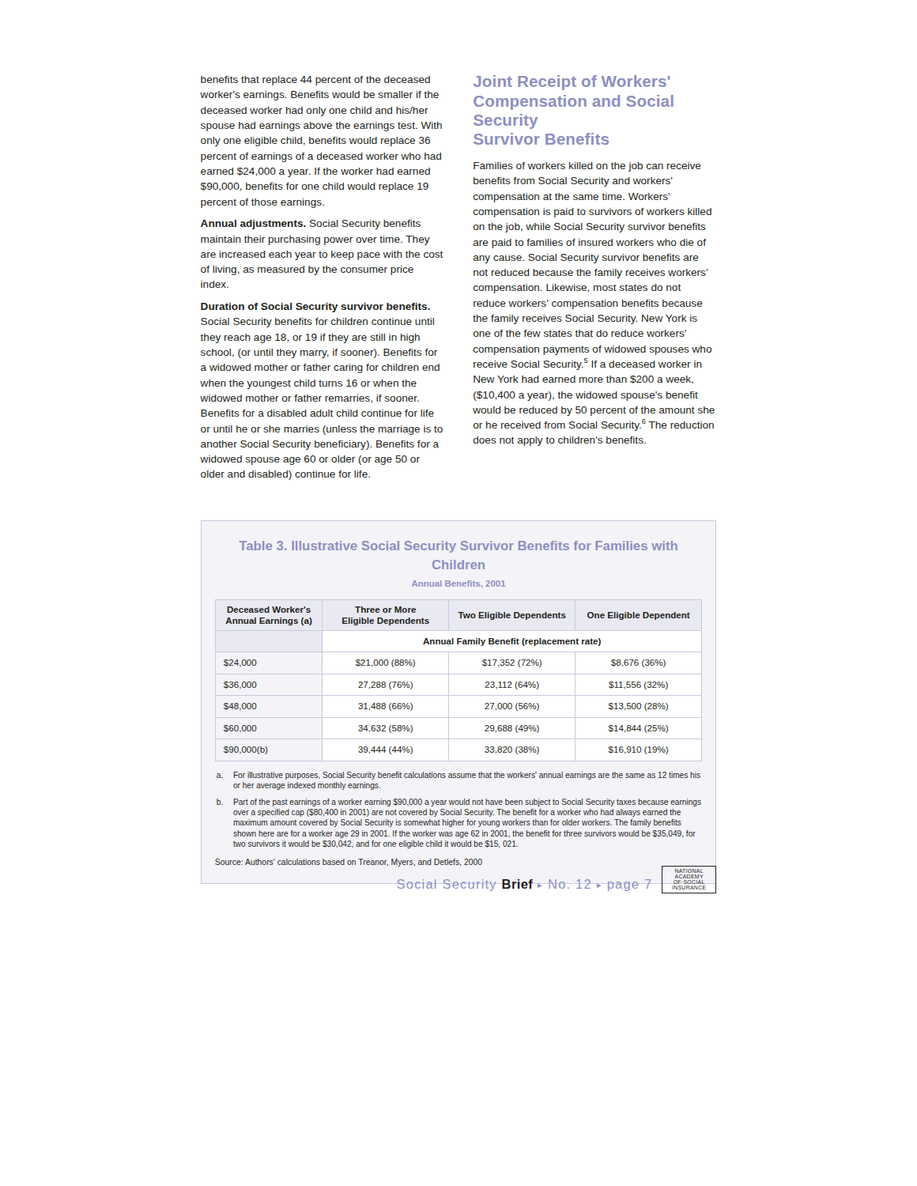benefits that replace 44 percent of the deceased worker's earnings. Benefits would be smaller if the deceased worker had only one child and his/her spouse had earnings above the earnings test. With only one eligible child, benefits would replace 36 percent of earnings of a deceased worker who had earned $24,000 a year. If the worker had earned $90,000, benefits for one child would replace 19 percent of those earnings.
Annual adjustments. Social Security benefits maintain their purchasing power over time. They are increased each year to keep pace with the cost of living, as measured by the consumer price index.
Duration of Social Security survivor benefits. Social Security benefits for children continue until they reach age 18, or 19 if they are still in high school, (or until they marry, if sooner). Benefits for a widowed mother or father caring for children end when the youngest child turns 16 or when the widowed mother or father remarries, if sooner. Benefits for a disabled adult child continue for life or until he or she marries (unless the marriage is to another Social Security beneficiary). Benefits for a widowed spouse age 60 or older (or age 50 or older and disabled) continue for life.
Joint Receipt of Workers'
Compensation and Social Security
Survivor Benefits
Families of workers killed on the job can receive benefits from Social Security and workers' compensation at the same time. Workers' compensation is paid to survivors of workers killed on the job, while Social Security survivor benefits are paid to families of insured workers who die of any cause. Social Security survivor benefits are not reduced because the family receives workers' compensation. Likewise, most states do not reduce workers' compensation benefits because the family receives Social Security. New York is one of the few states that do reduce workers' compensation payments of widowed spouses who receive Social Security.5 If a deceased worker in New York had earned more than $200 a week, ($10,400 a year), the widowed spouse's benefit would be reduced by 50 percent of the amount she or he received from Social Security.6 The reduction does not apply to children's benefits.
Table 3. Illustrative Social Security Survivor Benefits for Families with Children
Annual Benefits, 2001
| Deceased Worker's Annual Earnings (a) | Three or More Eligible Dependents | Two Eligible Dependents | One Eligible Dependent |
| --- | --- | --- | --- |
| | Annual Family Benefit (replacement rate) |
| $24,000 | $21,000 (88%) | $17,352 (72%) | $8,676 (36%) |
| $36,000 | 27,288 (76%) | 23,112 (64%) | $11,556 (32%) |
| $48,000 | 31,488 (66%) | 27,000 (56%) | $13,500 (28%) |
| $60,000 | 34,632 (58%) | 29,688 (49%) | $14,844 (25%) |
| $90,000(b) | 39,444 (44%) | 33,820 (38%) | $16,910 (19%) |
a. For illustrative purposes, Social Security benefit calculations assume that the workers' annual earnings are the same as 12 times his or her average indexed monthly earnings.
b. Part of the past earnings of a worker earning $90,000 a year would not have been subject to Social Security taxes because earnings over a specified cap ($80,400 in 2001) are not covered by Social Security. The benefit for a worker who had always earned the maximum amount covered by Social Security is somewhat higher for young workers than for older workers. The family benefits shown here are for a worker age 29 in 2001. If the worker was age 62 in 2001, the benefit for three survivors would be $35,049, for two survivors it would be $30,042, and for one eligible child it would be $15, 021.
Source: Authors' calculations based on Treanor, Myers, and Detlefs, 2000
Social Security Brief ▸ No. 12 ▸ page 7
NATIONAL
ACADEMY
OF·SOCIAL
INSURANCE